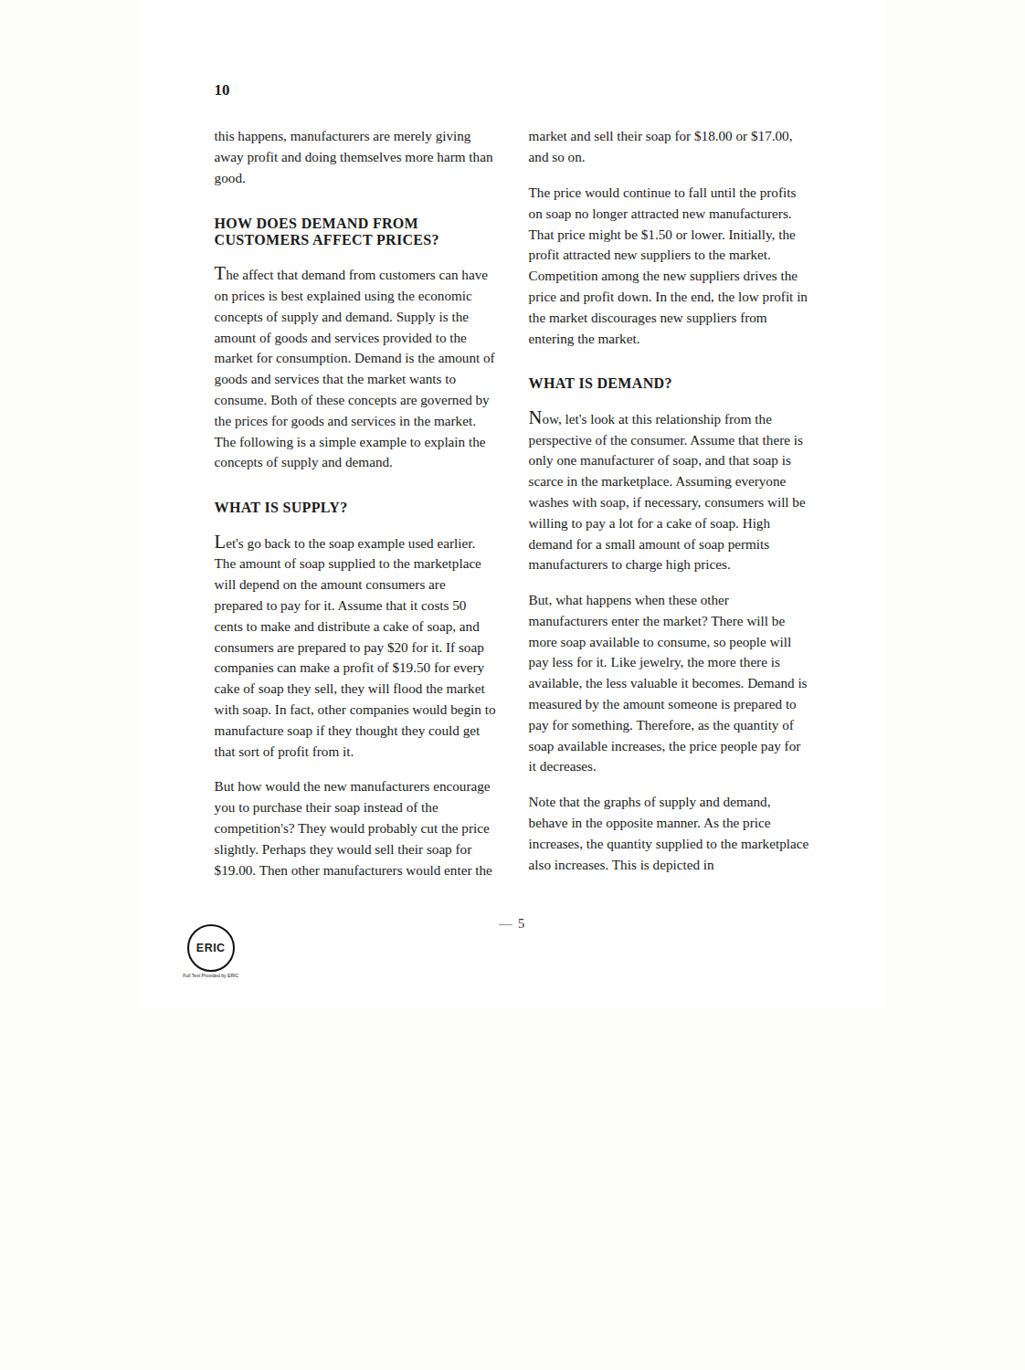10
this happens, manufacturers are merely giving away profit and doing themselves more harm than good.
How does demand from customers affect prices?
The affect that demand from customers can have on prices is best explained using the economic concepts of supply and demand. Supply is the amount of goods and services provided to the market for consumption. Demand is the amount of goods and services that the market wants to consume. Both of these concepts are governed by the prices for goods and services in the market. The following is a simple example to explain the concepts of supply and demand.
What is supply?
Let's go back to the soap example used earlier. The amount of soap supplied to the marketplace will depend on the amount consumers are prepared to pay for it. Assume that it costs 50 cents to make and distribute a cake of soap, and consumers are prepared to pay $20 for it. If soap companies can make a profit of $19.50 for every cake of soap they sell, they will flood the market with soap. In fact, other companies would begin to manufacture soap if they thought they could get that sort of profit from it.
But how would the new manufacturers encourage you to purchase their soap instead of the competition's? They would probably cut the price slightly. Perhaps they would sell their soap for $19.00. Then other manufacturers would enter the market and sell their soap for $18.00 or $17.00, and so on.
The price would continue to fall until the profits on soap no longer attracted new manufacturers. That price might be $1.50 or lower. Initially, the profit attracted new suppliers to the market. Competition among the new suppliers drives the price and profit down. In the end, the low profit in the market discourages new suppliers from entering the market.
What is demand?
Now, let's look at this relationship from the perspective of the consumer. Assume that there is only one manufacturer of soap, and that soap is scarce in the marketplace. Assuming everyone washes with soap, if necessary, consumers will be willing to pay a lot for a cake of soap. High demand for a small amount of soap permits manufacturers to charge high prices.
But, what happens when these other manufacturers enter the market? There will be more soap available to consume, so people will pay less for it. Like jewelry, the more there is available, the less valuable it becomes. Demand is measured by the amount someone is prepared to pay for something. Therefore, as the quantity of soap available increases, the price people pay for it decreases.
Note that the graphs of supply and demand, behave in the opposite manner. As the price increases, the quantity supplied to the marketplace also increases. This is depicted in
— 5
ERIC
Full Text Provided by ERIC